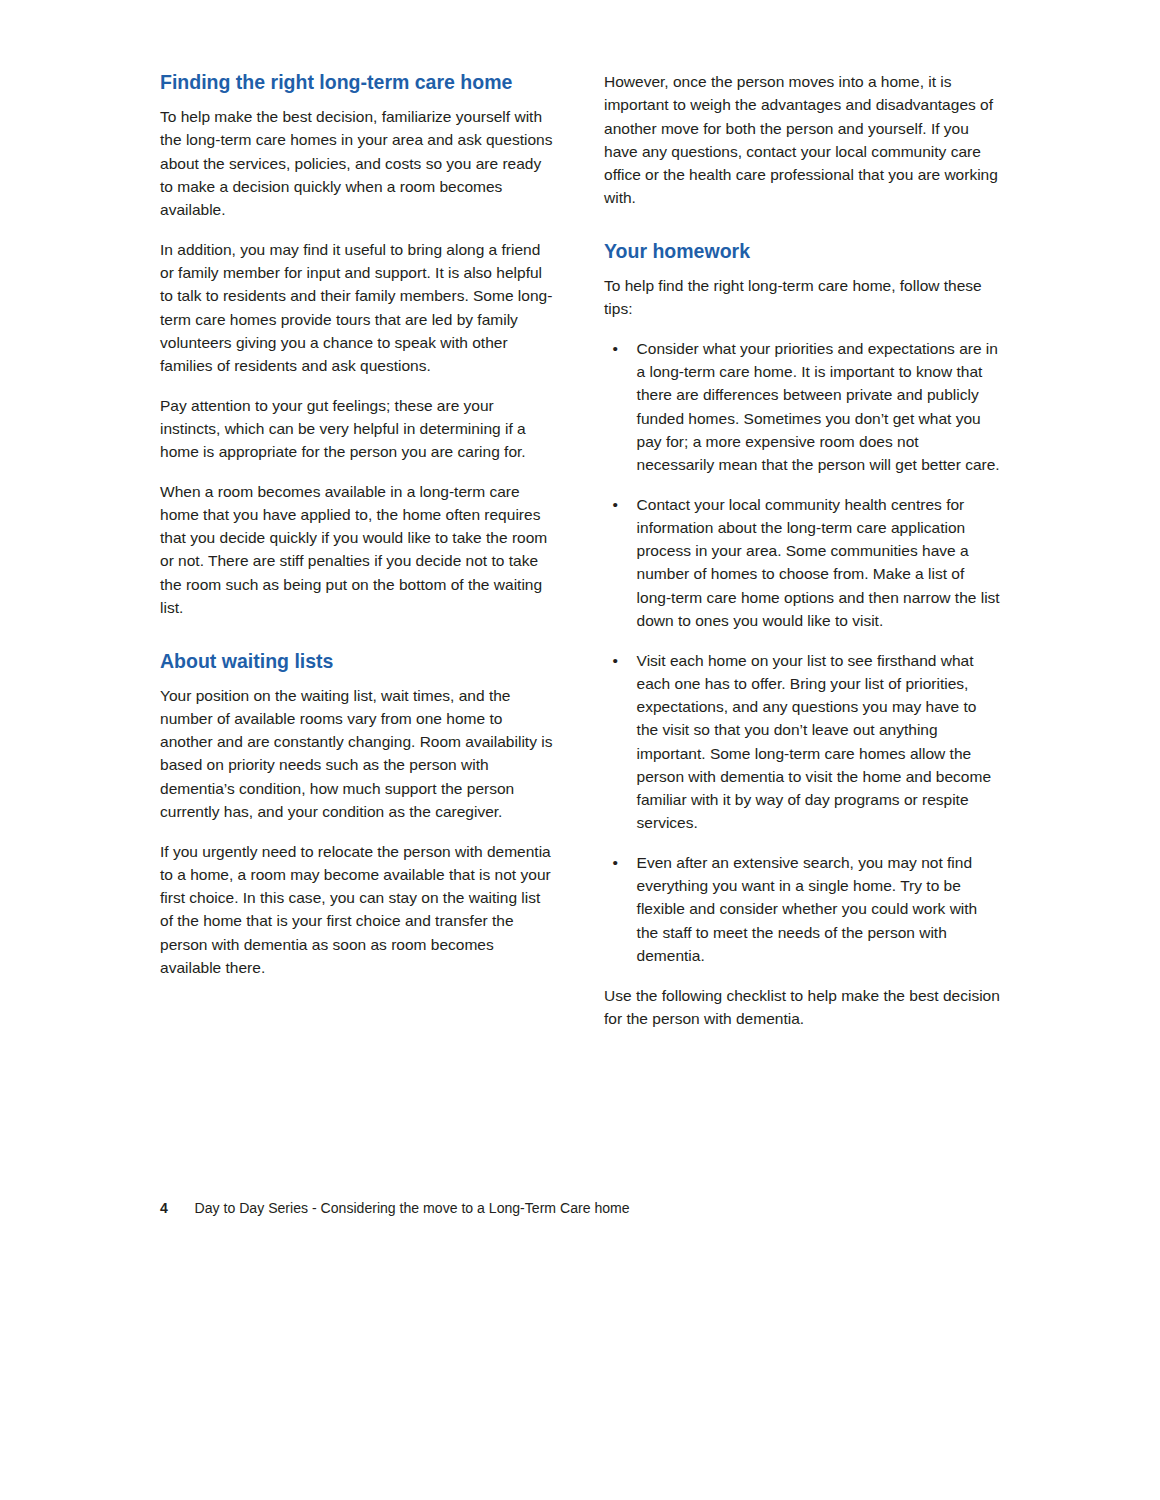Finding the right long-term care home
To help make the best decision, familiarize yourself with the long-term care homes in your area and ask questions about the services, policies, and costs so you are ready to make a decision quickly when a room becomes available.
In addition, you may find it useful to bring along a friend or family member for input and support. It is also helpful to talk to residents and their family members. Some long-term care homes provide tours that are led by family volunteers giving you a chance to speak with other families of residents and ask questions.
Pay attention to your gut feelings; these are your instincts, which can be very helpful in determining if a home is appropriate for the person you are caring for.
When a room becomes available in a long-term care home that you have applied to, the home often requires that you decide quickly if you would like to take the room or not. There are stiff penalties if you decide not to take the room such as being put on the bottom of the waiting list.
About waiting lists
Your position on the waiting list, wait times, and the number of available rooms vary from one home to another and are constantly changing. Room availability is based on priority needs such as the person with dementia’s condition, how much support the person currently has, and your condition as the caregiver.
If you urgently need to relocate the person with dementia to a home, a room may become available that is not your first choice. In this case, you can stay on the waiting list of the home that is your first choice and transfer the person with dementia as soon as room becomes available there.
However, once the person moves into a home, it is important to weigh the advantages and disadvantages of another move for both the person and yourself. If you have any questions, contact your local community care office or the health care professional that you are working with.
Your homework
To help find the right long-term care home, follow these tips:
Consider what your priorities and expectations are in a long-term care home. It is important to know that there are differences between private and publicly funded homes. Sometimes you don’t get what you pay for; a more expensive room does not necessarily mean that the person will get better care.
Contact your local community health centres for information about the long-term care application process in your area. Some communities have a number of homes to choose from. Make a list of long-term care home options and then narrow the list down to ones you would like to visit.
Visit each home on your list to see firsthand what each one has to offer. Bring your list of priorities, expectations, and any questions you may have to the visit so that you don’t leave out anything important. Some long-term care homes allow the person with dementia to visit the home and become familiar with it by way of day programs or respite services.
Even after an extensive search, you may not find everything you want in a single home. Try to be flexible and consider whether you could work with the staff to meet the needs of the person with dementia.
Use the following checklist to help make the best decision for the person with dementia.
4 Day to Day Series - Considering the move to a Long-Term Care home